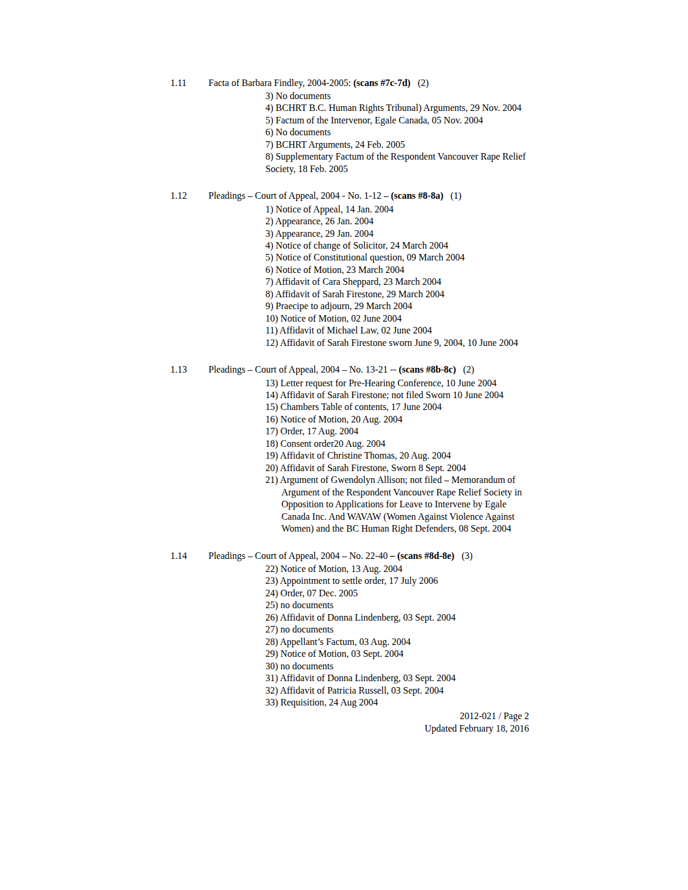1.11
Facta of Barbara Findley, 2004-2005: (scans #7c-7d) (2)
3) No documents
4) BCHRT B.C. Human Rights Tribunal) Arguments, 29 Nov. 2004
5) Factum of the Intervenor, Egale Canada, 05 Nov. 2004
6) No documents
7) BCHRT Arguments, 24 Feb. 2005
8) Supplementary Factum of the Respondent Vancouver Rape Relief Society, 18 Feb. 2005
1.12
Pleadings – Court of Appeal, 2004 - No. 1-12 – (scans #8-8a) (1)
1) Notice of Appeal, 14 Jan. 2004
2) Appearance, 26 Jan. 2004
3) Appearance, 29 Jan. 2004
4) Notice of change of Solicitor, 24 March 2004
5) Notice of Constitutional question, 09 March 2004
6) Notice of Motion, 23 March 2004
7) Affidavit of Cara Sheppard, 23 March 2004
8) Affidavit of Sarah Firestone, 29 March 2004
9) Praecipe to adjourn, 29 March 2004
10) Notice of Motion, 02 June 2004
11) Affidavit of Michael Law, 02 June 2004
12) Affidavit of Sarah Firestone sworn June 9, 2004, 10 June 2004
1.13
Pleadings – Court of Appeal, 2004 – No. 13-21 -- (scans #8b-8c) (2)
13) Letter request for Pre-Hearing Conference, 10 June 2004
14) Affidavit of Sarah Firestone; not filed Sworn 10 June 2004
15) Chambers Table of contents, 17 June 2004
16) Notice of Motion, 20 Aug. 2004
17) Order, 17 Aug. 2004
18) Consent order20 Aug. 2004
19) Affidavit of Christine Thomas, 20 Aug. 2004
20) Affidavit of Sarah Firestone, Sworn 8 Sept. 2004
21) Argument of Gwendolyn Allison; not filed – Memorandum of Argument of the Respondent Vancouver Rape Relief Society in Opposition to Applications for Leave to Intervene by Egale Canada Inc. And WAVAW (Women Against Violence Against Women) and the BC Human Right Defenders, 08 Sept. 2004
1.14
Pleadings – Court of Appeal, 2004 – No. 22-40 – (scans #8d-8e) (3)
22) Notice of Motion, 13 Aug. 2004
23) Appointment to settle order, 17 July 2006
24) Order, 07 Dec. 2005
25) no documents
26) Affidavit of Donna Lindenberg, 03 Sept. 2004
27) no documents
28) Appellant’s Factum, 03 Aug. 2004
29) Notice of Motion, 03 Sept. 2004
30) no documents
31) Affidavit of Donna Lindenberg, 03 Sept. 2004
32) Affidavit of Patricia Russell, 03 Sept. 2004
33) Requisition, 24 Aug 2004
2012-021 / Page 2
Updated February 18, 2016